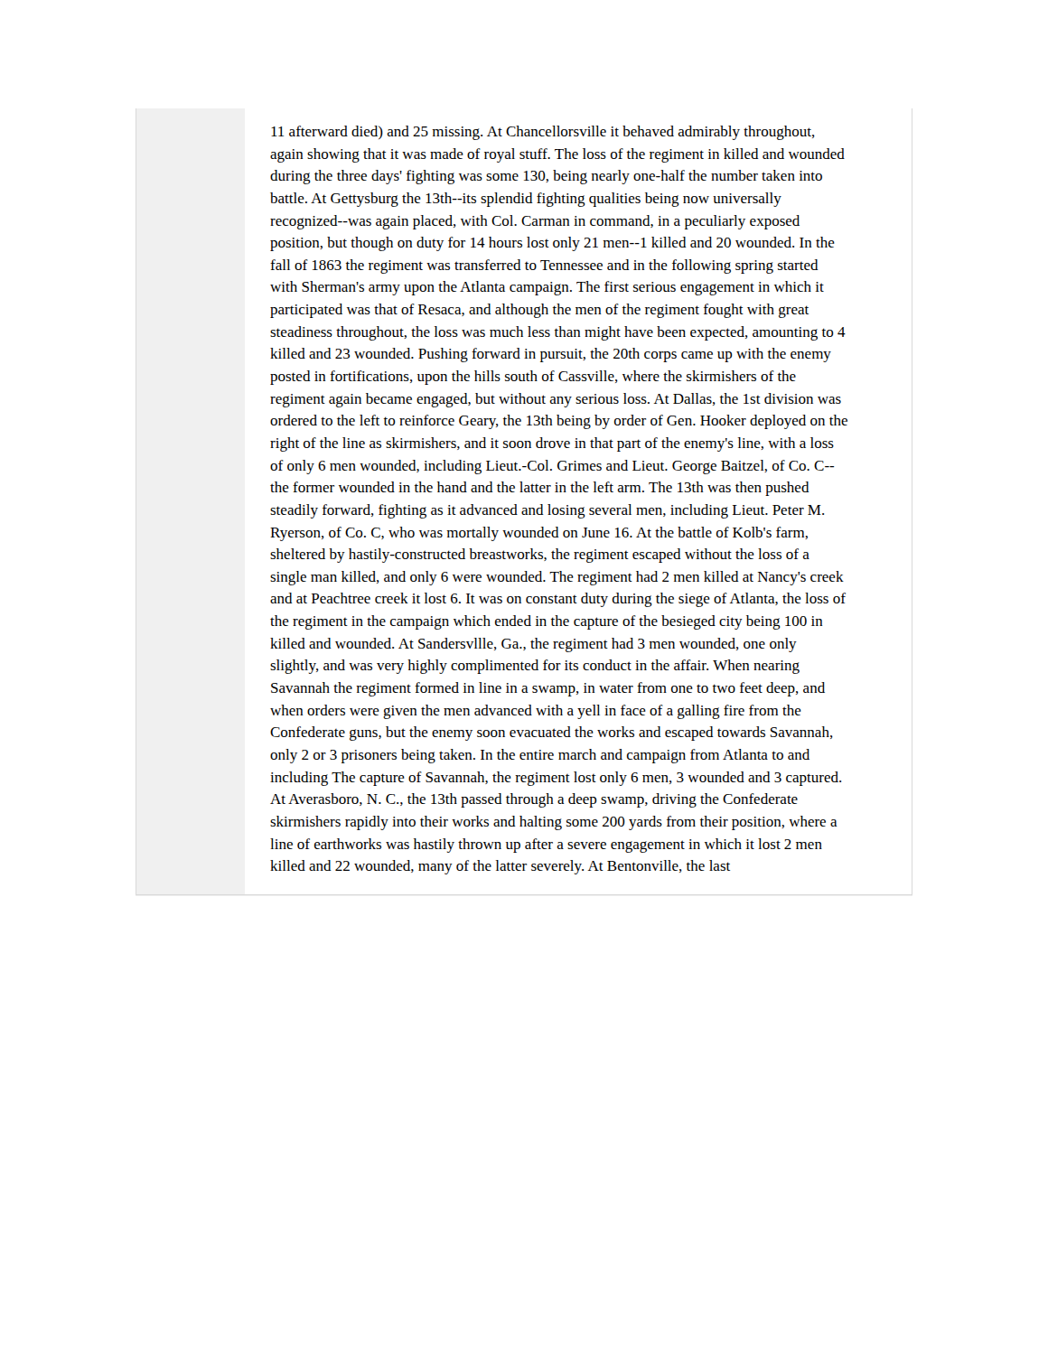11 afterward died) and 25 missing. At Chancellorsville it behaved admirably throughout, again showing that it was made of royal stuff. The loss of the regiment in killed and wounded during the three days' fighting was some 130, being nearly one-half the number taken into battle. At Gettysburg the 13th--its splendid fighting qualities being now universally recognized--was again placed, with Col. Carman in command, in a peculiarly exposed position, but though on duty for 14 hours lost only 21 men--1 killed and 20 wounded. In the fall of 1863 the regiment was transferred to Tennessee and in the following spring started with Sherman's army upon the Atlanta campaign. The first serious engagement in which it participated was that of Resaca, and although the men of the regiment fought with great steadiness throughout, the loss was much less than might have been expected, amounting to 4 killed and 23 wounded. Pushing forward in pursuit, the 20th corps came up with the enemy posted in fortifications, upon the hills south of Cassville, where the skirmishers of the regiment again became engaged, but without any serious loss. At Dallas, the 1st division was ordered to the left to reinforce Geary, the 13th being by order of Gen. Hooker deployed on the right of the line as skirmishers, and it soon drove in that part of the enemy's line, with a loss of only 6 men wounded, including Lieut.-Col. Grimes and Lieut. George Baitzel, of Co. C--the former wounded in the hand and the latter in the left arm. The 13th was then pushed steadily forward, fighting as it advanced and losing several men, including Lieut. Peter M. Ryerson, of Co. C, who was mortally wounded on June 16. At the battle of Kolb's farm, sheltered by hastily-constructed breastworks, the regiment escaped without the loss of a single man killed, and only 6 were wounded. The regiment had 2 men killed at Nancy's creek and at Peachtree creek it lost 6. It was on constant duty during the siege of Atlanta, the loss of the regiment in the campaign which ended in the capture of the besieged city being 100 in killed and wounded. At Sandersvllle, Ga., the regiment had 3 men wounded, one only slightly, and was very highly complimented for its conduct in the affair. When nearing Savannah the regiment formed in line in a swamp, in water from one to two feet deep, and when orders were given the men advanced with a yell in face of a galling fire from the Confederate guns, but the enemy soon evacuated the works and escaped towards Savannah, only 2 or 3 prisoners being taken. In the entire march and campaign from Atlanta to and including The capture of Savannah, the regiment lost only 6 men, 3 wounded and 3 captured. At Averasboro, N. C., the 13th passed through a deep swamp, driving the Confederate skirmishers rapidly into their works and halting some 200 yards from their position, where a line of earthworks was hastily thrown up after a severe engagement in which it lost 2 men killed and 22 wounded, many of the latter severely. At Bentonville, the last